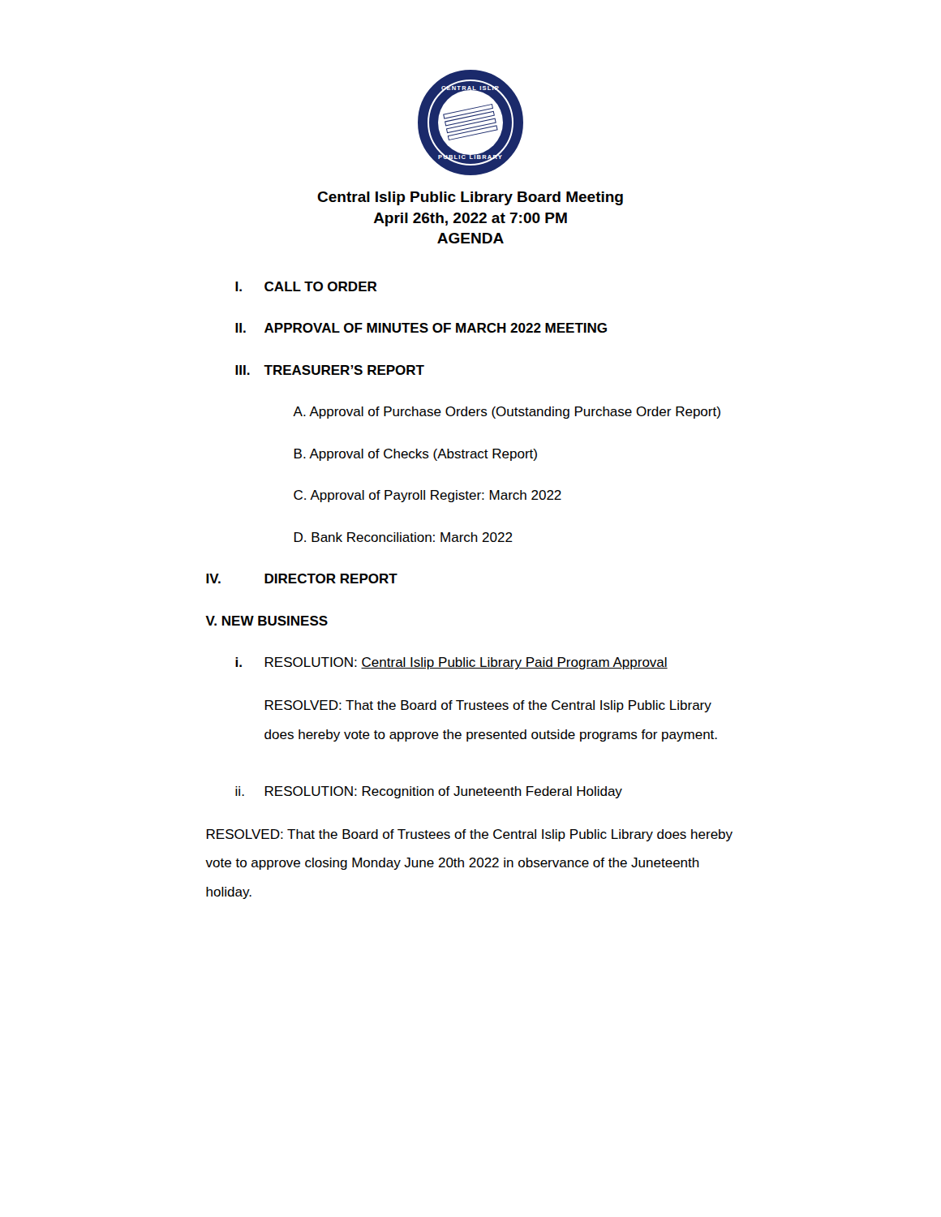CENTRAL ISLIP
PUBLIC LIBRARY
Central Islip Public Library Board Meeting
April 26th, 2022 at 7:00 PM
AGENDA
I.
CALL TO ORDER
II.
APPROVAL OF MINUTES OF MARCH 2022 MEETING
III.
TREASURER’S REPORT
A. Approval of Purchase Orders (Outstanding Purchase Order Report)
B. Approval of Checks (Abstract Report)
C. Approval of Payroll Register: March 2022
D. Bank Reconciliation: March 2022
IV.
DIRECTOR REPORT
V. NEW BUSINESS
i.
RESOLUTION: Central Islip Public Library Paid Program Approval
RESOLVED: That the Board of Trustees of the Central Islip Public Library does hereby vote to approve the presented outside programs for payment.
ii.
RESOLUTION: Recognition of Juneteenth Federal Holiday
RESOLVED: That the Board of Trustees of the Central Islip Public Library does hereby vote to approve closing Monday June 20th 2022 in observance of the Juneteenth holiday.